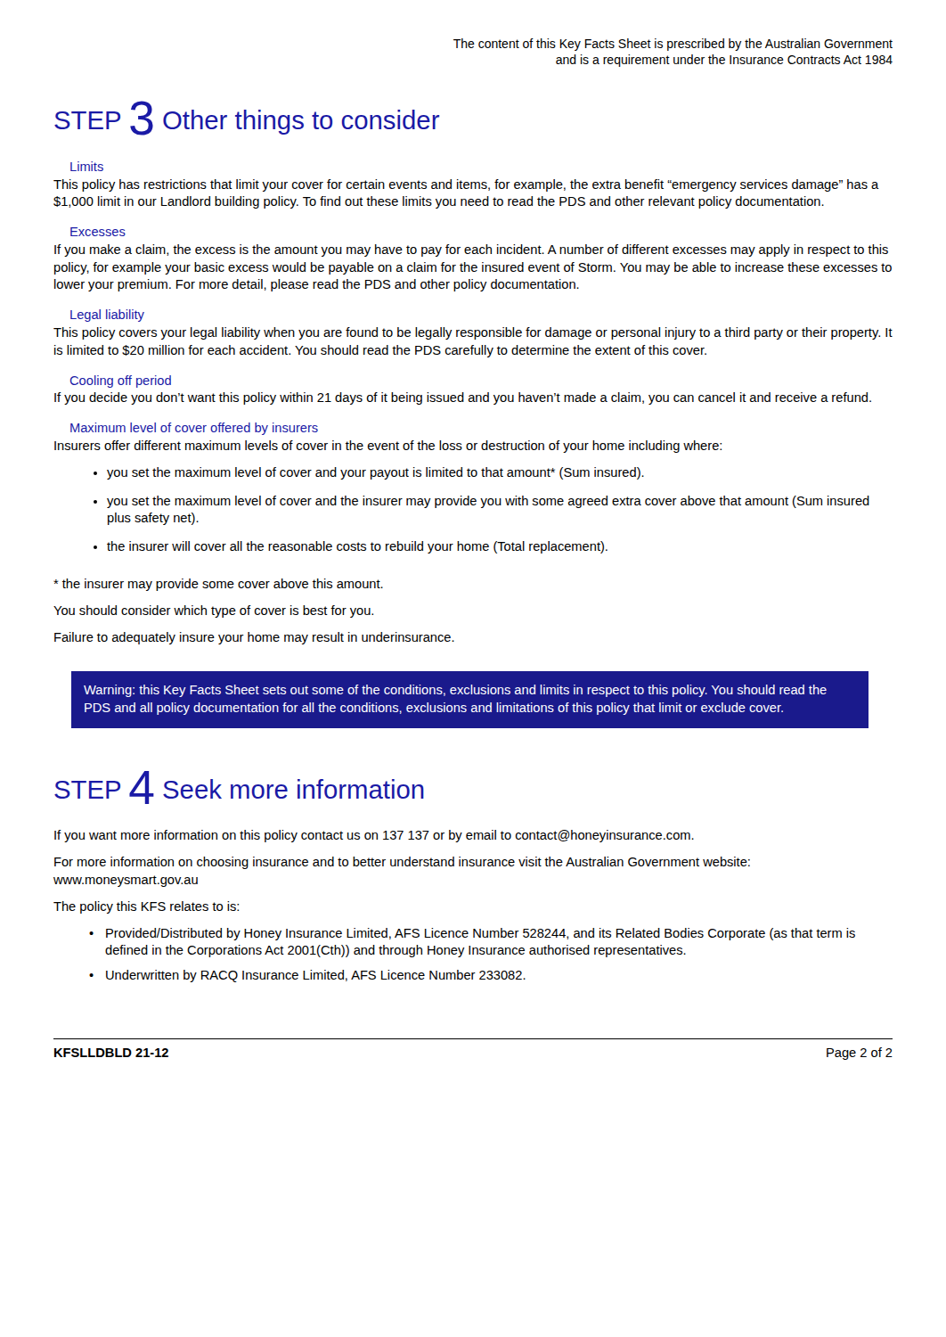The content of this Key Facts Sheet is prescribed by the Australian Government
and is a requirement under the Insurance Contracts Act 1984
STEP 3 Other things to consider
Limits
This policy has restrictions that limit your cover for certain events and items, for example, the extra benefit “emergency services damage” has a $1,000 limit in our Landlord building policy. To find out these limits you need to read the PDS and other relevant policy documentation.
Excesses
If you make a claim, the excess is the amount you may have to pay for each incident. A number of different excesses may apply in respect to this policy, for example your basic excess would be payable on a claim for the insured event of Storm. You may be able to increase these excesses to lower your premium. For more detail, please read the PDS and other policy documentation.
Legal liability
This policy covers your legal liability when you are found to be legally responsible for damage or personal injury to a third party or their property. It is limited to $20 million for each accident. You should read the PDS carefully to determine the extent of this cover.
Cooling off period
If you decide you don’t want this policy within 21 days of it being issued and you haven’t made a claim, you can cancel it and receive a refund.
Maximum level of cover offered by insurers
Insurers offer different maximum levels of cover in the event of the loss or destruction of your home including where:
you set the maximum level of cover and your payout is limited to that amount* (Sum insured).
you set the maximum level of cover and the insurer may provide you with some agreed extra cover above that amount (Sum insured plus safety net).
the insurer will cover all the reasonable costs to rebuild your home (Total replacement).
* the insurer may provide some cover above this amount.
You should consider which type of cover is best for you.
Failure to adequately insure your home may result in underinsurance.
Warning: this Key Facts Sheet sets out some of the conditions, exclusions and limits in respect to this policy. You should read the PDS and all policy documentation for all the conditions, exclusions and limitations of this policy that limit or exclude cover.
STEP 4 Seek more information
If you want more information on this policy contact us on 137 137 or by email to contact@honeyinsurance.com.
For more information on choosing insurance and to better understand insurance visit the Australian Government website: www.moneysmart.gov.au
The policy this KFS relates to is:
Provided/Distributed by Honey Insurance Limited, AFS Licence Number 528244, and its Related Bodies Corporate (as that term is defined in the Corporations Act 2001(Cth)) and through Honey Insurance authorised representatives.
Underwritten by RACQ Insurance Limited, AFS Licence Number 233082.
KFSLLDBLD 21-12
Page 2 of 2